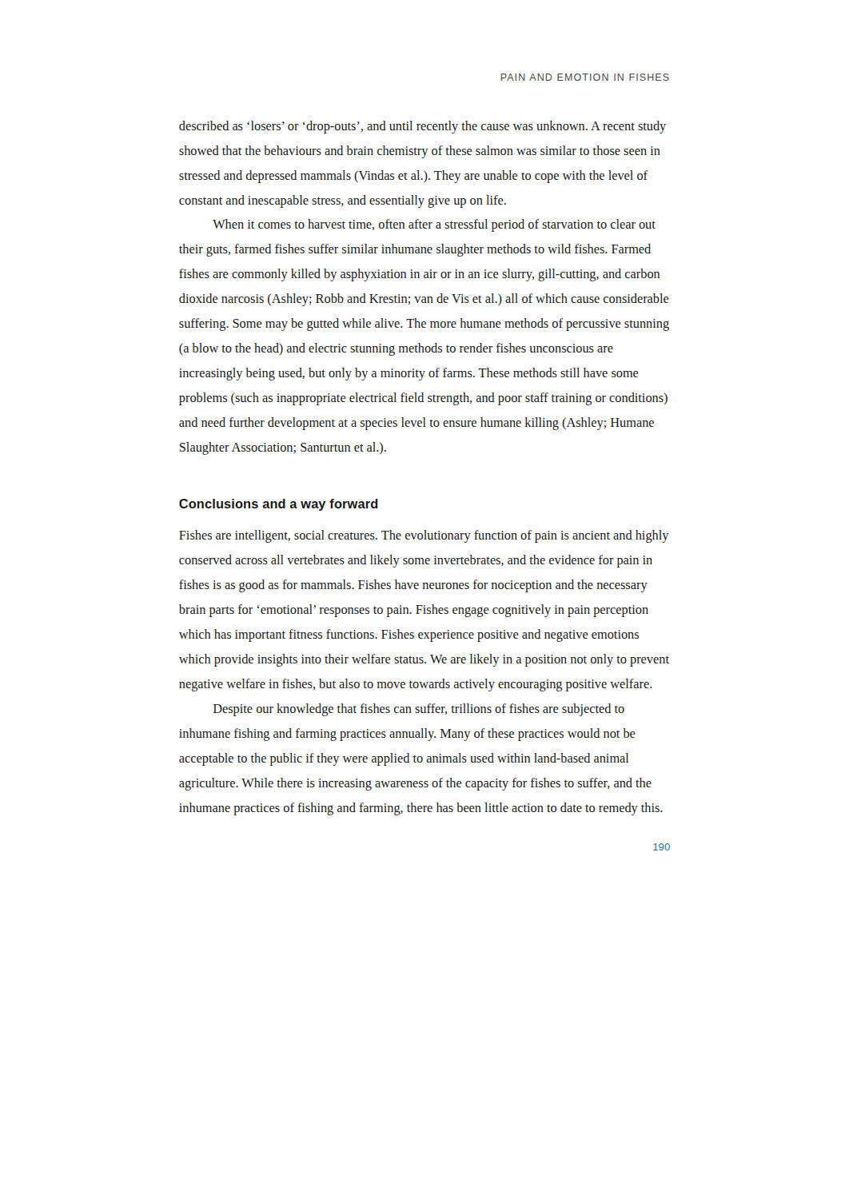Pain and Emotion in Fishes
described as ‘losers’ or ‘drop-outs’, and until recently the cause was unknown. A recent study showed that the behaviours and brain chemistry of these salmon was similar to those seen in stressed and depressed mammals (Vindas et al.). They are unable to cope with the level of constant and inescapable stress, and essentially give up on life.
When it comes to harvest time, often after a stressful period of starvation to clear out their guts, farmed fishes suffer similar inhumane slaughter methods to wild fishes. Farmed fishes are commonly killed by asphyxiation in air or in an ice slurry, gill-cutting, and carbon dioxide narcosis (Ashley; Robb and Krestin; van de Vis et al.) all of which cause considerable suffering. Some may be gutted while alive. The more humane methods of percussive stunning (a blow to the head) and electric stunning methods to render fishes unconscious are increasingly being used, but only by a minority of farms. These methods still have some problems (such as inappropriate electrical field strength, and poor staff training or conditions) and need further development at a species level to ensure humane killing (Ashley; Humane Slaughter Association; Santurtun et al.).
Conclusions and a way forward
Fishes are intelligent, social creatures. The evolutionary function of pain is ancient and highly conserved across all vertebrates and likely some invertebrates, and the evidence for pain in fishes is as good as for mammals. Fishes have neurones for nociception and the necessary brain parts for ‘emotional’ responses to pain. Fishes engage cognitively in pain perception which has important fitness functions. Fishes experience positive and negative emotions which provide insights into their welfare status. We are likely in a position not only to prevent negative welfare in fishes, but also to move towards actively encouraging positive welfare.
Despite our knowledge that fishes can suffer, trillions of fishes are subjected to inhumane fishing and farming practices annually. Many of these practices would not be acceptable to the public if they were applied to animals used within land-based animal agriculture. While there is increasing awareness of the capacity for fishes to suffer, and the inhumane practices of fishing and farming, there has been little action to date to remedy this.
190